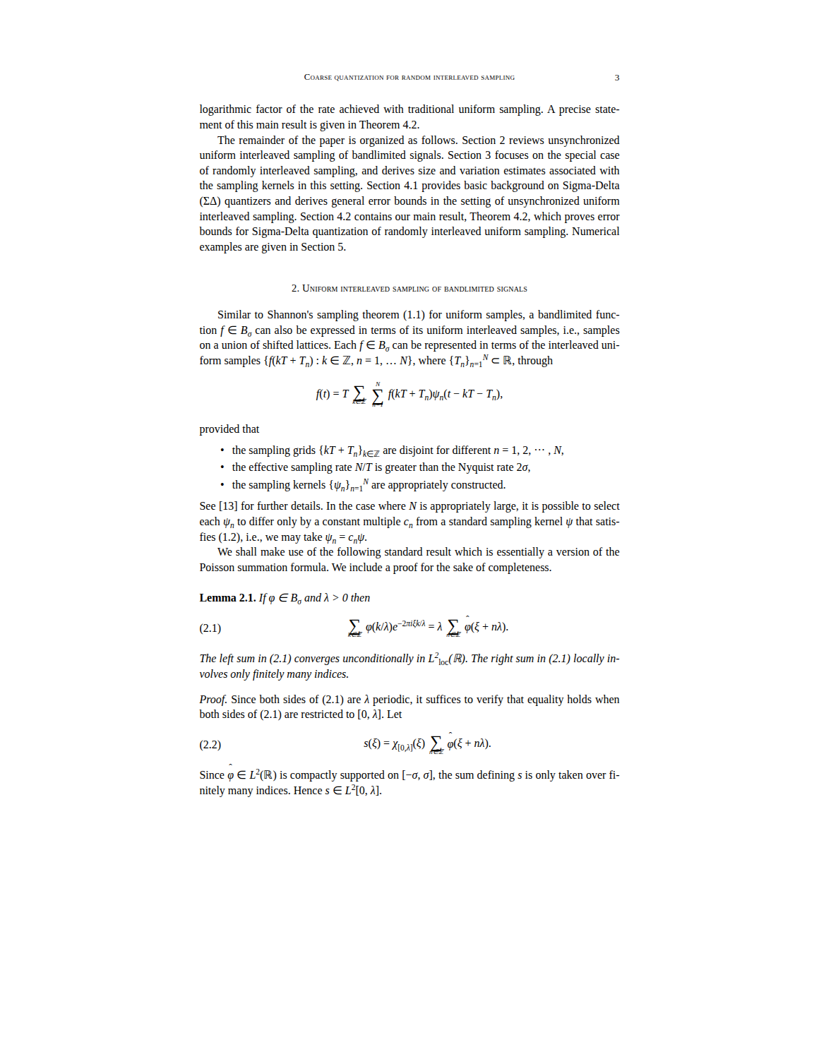Coarse quantization for random interleaved sampling 3
logarithmic factor of the rate achieved with traditional uniform sampling. A precise statement of this main result is given in Theorem 4.2.
The remainder of the paper is organized as follows. Section 2 reviews unsynchronized uniform interleaved sampling of bandlimited signals. Section 3 focuses on the special case of randomly interleaved sampling, and derives size and variation estimates associated with the sampling kernels in this setting. Section 4.1 provides basic background on Sigma-Delta (ΣΔ) quantizers and derives general error bounds in the setting of unsynchronized uniform interleaved sampling. Section 4.2 contains our main result, Theorem 4.2, which proves error bounds for Sigma-Delta quantization of randomly interleaved uniform sampling. Numerical examples are given in Section 5.
2. Uniform interleaved sampling of bandlimited signals
Similar to Shannon's sampling theorem (1.1) for uniform samples, a bandlimited function f ∈ Bσ can also be expressed in terms of its uniform interleaved samples, i.e., samples on a union of shifted lattices. Each f ∈ Bσ can be represented in terms of the interleaved uniform samples {f(kT + Tn) : k ∈ ℤ, n = 1, … N}, where {Tn}n=1N ⊂ ℝ, through
f(t) = T ∑k∈ℤ N∑n=1 f(kT + Tn)ψn(t − kT − Tn),
provided that
the sampling grids {kT + Tn}k∈ℤ are disjoint for different n = 1, 2, ··· , N,
the effective sampling rate N/T is greater than the Nyquist rate 2σ,
the sampling kernels {ψn}n=1N are appropriately constructed.
See [13] for further details. In the case where N is appropriately large, it is possible to select each ψn to differ only by a constant multiple cn from a standard sampling kernel ψ that satisfies (1.2), i.e., we may take ψn = cnψ.
We shall make use of the following standard result which is essentially a version of the Poisson summation formula. We include a proof for the sake of completeness.
Lemma 2.1. If φ ∈ Bσ and λ > 0 then
(2.1)
∑k∈ℤ φ(k/λ)e−2πiξk/λ = λ ∑n∈ℤ ̂φ(ξ + nλ).
The left sum in (2.1) converges unconditionally in L2loc(ℝ). The right sum in (2.1) locally involves only finitely many indices.
Proof. Since both sides of (2.1) are λ periodic, it suffices to verify that equality holds when both sides of (2.1) are restricted to [0, λ]. Let
(2.2)
s(ξ) = χ[0,λ](ξ) ∑n∈ℤ ̂φ(ξ + nλ).
Since ̂φ ∈ L2(ℝ) is compactly supported on [−σ, σ], the sum defining s is only taken over finitely many indices. Hence s ∈ L2[0, λ].